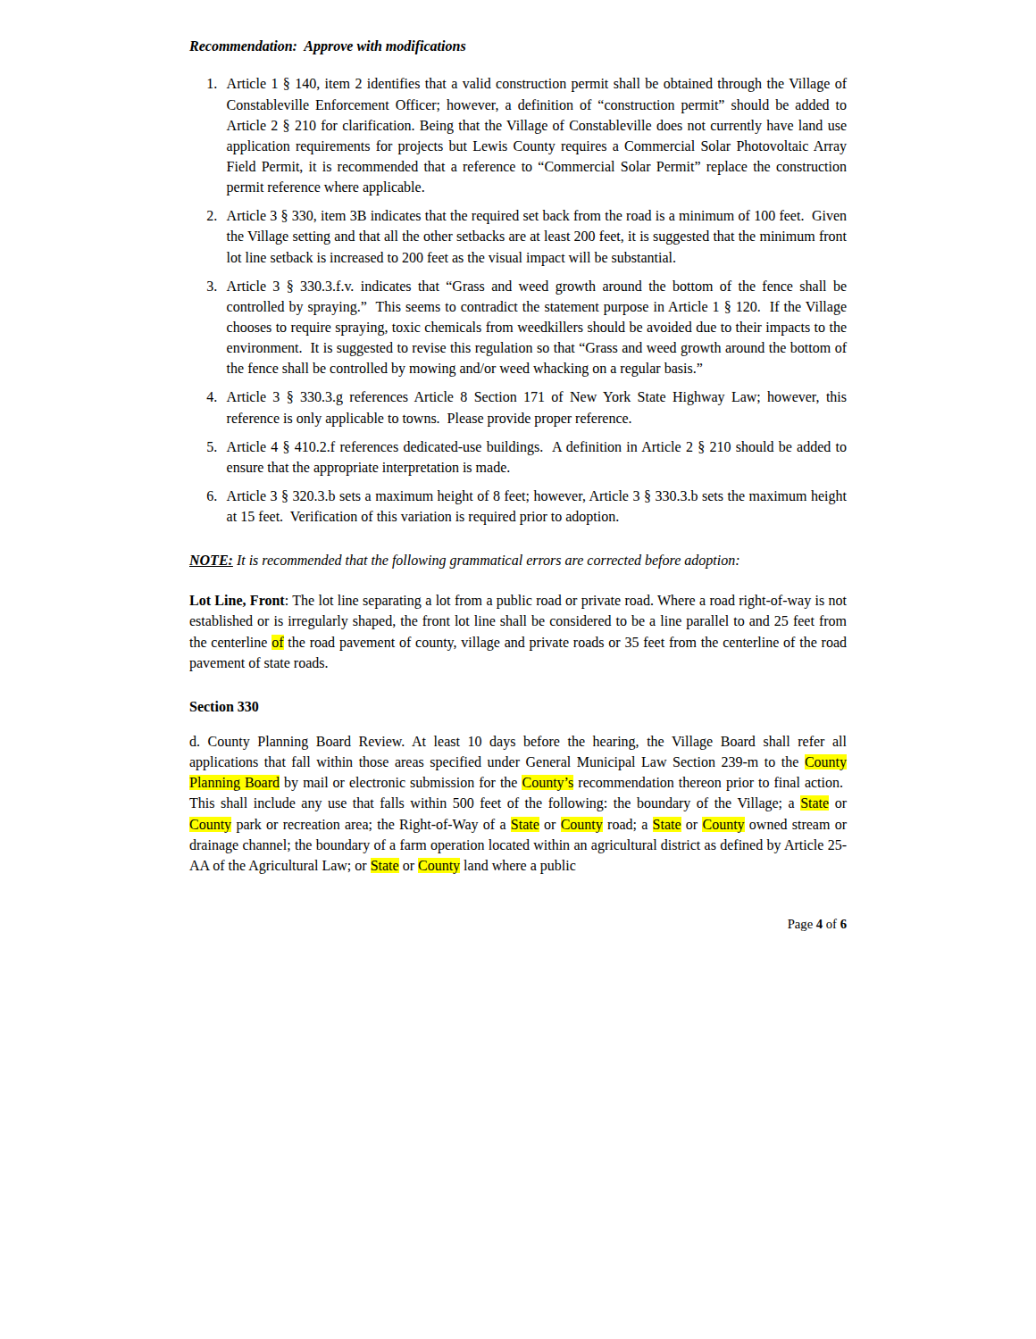Recommendation: Approve with modifications
Article 1 § 140, item 2 identifies that a valid construction permit shall be obtained through the Village of Constableville Enforcement Officer; however, a definition of “construction permit” should be added to Article 2 § 210 for clarification. Being that the Village of Constableville does not currently have land use application requirements for projects but Lewis County requires a Commercial Solar Photovoltaic Array Field Permit, it is recommended that a reference to “Commercial Solar Permit” replace the construction permit reference where applicable.
Article 3 § 330, item 3B indicates that the required set back from the road is a minimum of 100 feet. Given the Village setting and that all the other setbacks are at least 200 feet, it is suggested that the minimum front lot line setback is increased to 200 feet as the visual impact will be substantial.
Article 3 § 330.3.f.v. indicates that “Grass and weed growth around the bottom of the fence shall be controlled by spraying.” This seems to contradict the statement purpose in Article 1 § 120. If the Village chooses to require spraying, toxic chemicals from weedkillers should be avoided due to their impacts to the environment. It is suggested to revise this regulation so that “Grass and weed growth around the bottom of the fence shall be controlled by mowing and/or weed whacking on a regular basis.”
Article 3 § 330.3.g references Article 8 Section 171 of New York State Highway Law; however, this reference is only applicable to towns. Please provide proper reference.
Article 4 § 410.2.f references dedicated-use buildings. A definition in Article 2 § 210 should be added to ensure that the appropriate interpretation is made.
Article 3 § 320.3.b sets a maximum height of 8 feet; however, Article 3 § 330.3.b sets the maximum height at 15 feet. Verification of this variation is required prior to adoption.
NOTE: It is recommended that the following grammatical errors are corrected before adoption:
Lot Line, Front: The lot line separating a lot from a public road or private road. Where a road right-of-way is not established or is irregularly shaped, the front lot line shall be considered to be a line parallel to and 25 feet from the centerline of the road pavement of county, village and private roads or 35 feet from the centerline of the road pavement of state roads.
Section 330
d. County Planning Board Review. At least 10 days before the hearing, the Village Board shall refer all applications that fall within those areas specified under General Municipal Law Section 239-m to the County Planning Board by mail or electronic submission for the County’s recommendation thereon prior to final action. This shall include any use that falls within 500 feet of the following: the boundary of the Village; a State or County park or recreation area; the Right-of-Way of a State or County road; a State or County owned stream or drainage channel; the boundary of a farm operation located within an agricultural district as defined by Article 25-AA of the Agricultural Law; or State or County land where a public
Page 4 of 6